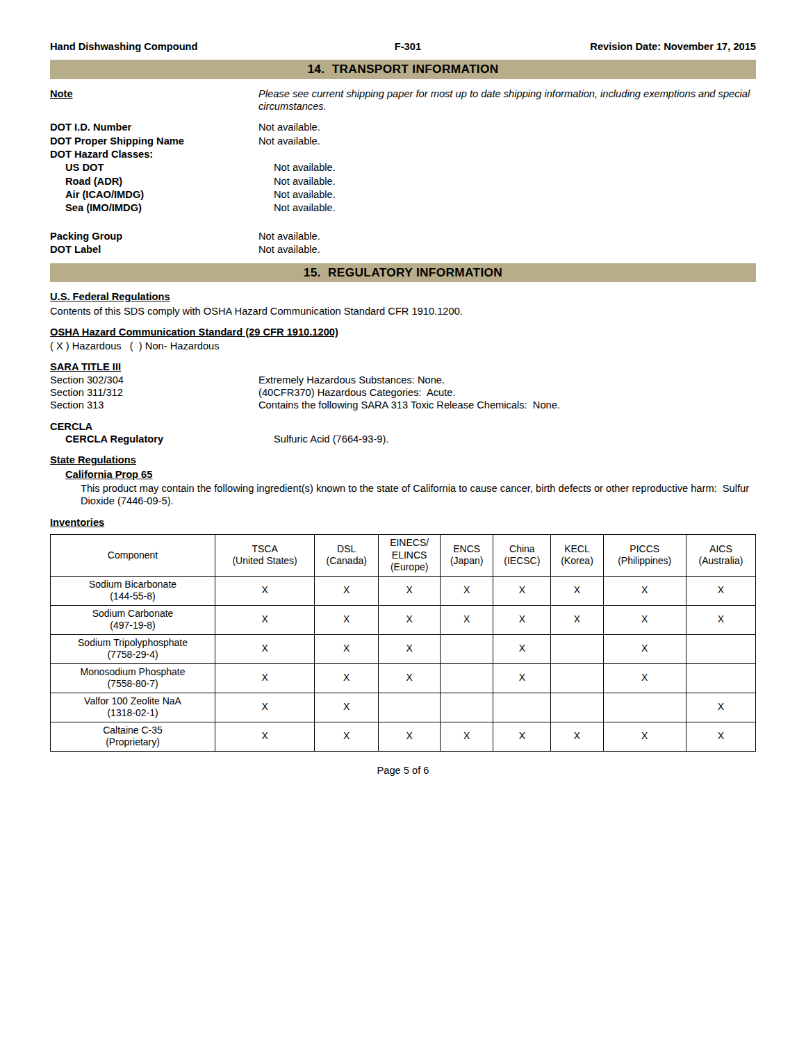Hand Dishwashing Compound
F-301
Revision Date: November 17, 2015
14. TRANSPORT INFORMATION
Note
Please see current shipping paper for most up to date shipping information, including exemptions and special circumstances.
DOT I.D. Number
Not available.
DOT Proper Shipping Name
Not available.
DOT Hazard Classes:
US DOT
Not available.
Road (ADR)
Not available.
Air (ICAO/IMDG)
Not available.
Sea (IMO/IMDG)
Not available.
Packing Group
Not available.
DOT Label
Not available.
15. REGULATORY INFORMATION
U.S. Federal Regulations
Contents of this SDS comply with OSHA Hazard Communication Standard CFR 1910.1200.
OSHA Hazard Communication Standard (29 CFR 1910.1200)
( X ) Hazardous ( ) Non- Hazardous
SARA TITLE III
Section 302/304
Extremely Hazardous Substances: None.
Section 311/312
(40CFR370) Hazardous Categories: Acute.
Section 313
Contains the following SARA 313 Toxic Release Chemicals: None.
CERCLA
CERCLA Regulatory
Sulfuric Acid (7664-93-9).
State Regulations
California Prop 65
This product may contain the following ingredient(s) known to the state of California to cause cancer, birth defects or other reproductive harm: Sulfur Dioxide (7446-09-5).
Inventories
| Component | TSCA (United States) | DSL (Canada) | EINECS/ ELINCS (Europe) | ENCS (Japan) | China (IECSC) | KECL (Korea) | PICCS (Philippines) | AICS (Australia) |
| --- | --- | --- | --- | --- | --- | --- | --- | --- |
| Sodium Bicarbonate (144-55-8) | X | X | X | X | X | X | X | X |
| Sodium Carbonate (497-19-8) | X | X | X | X | X | X | X | X |
| Sodium Tripolyphosphate (7758-29-4) | X | X | X | | X | | X | |
| Monosodium Phosphate (7558-80-7) | X | X | X | | X | | X | |
| Valfor 100 Zeolite NaA (1318-02-1) | X | X | | | | | | X |
| Caltaine C-35 (Proprietary) | X | X | X | X | X | X | X | X |
Page 5 of 6